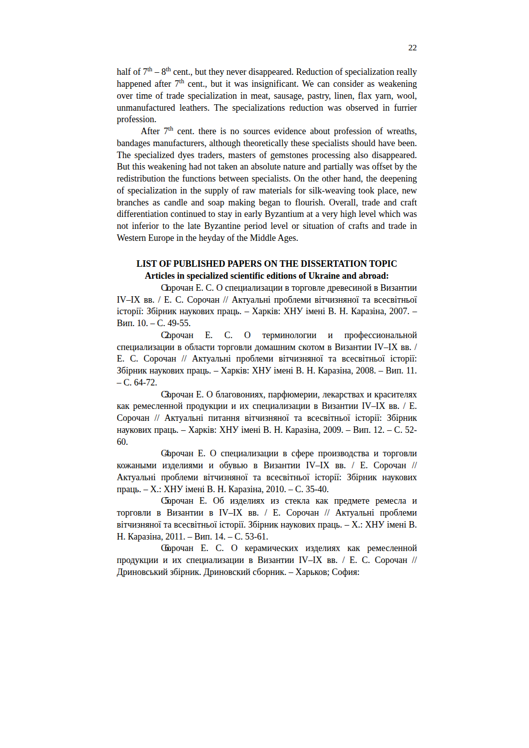22
half of 7th – 8th cent., but they never disappeared. Reduction of specialization really happened after 7th cent., but it was insignificant. We can consider as weakening over time of trade specialization in meat, sausage, pastry, linen, flax yarn, wool, unmanufactured leathers. The specializations reduction was observed in furrier profession.
After 7th cent. there is no sources evidence about profession of wreaths, bandages manufacturers, although theoretically these specialists should have been. The specialized dyes traders, masters of gemstones processing also disappeared. But this weakening had not taken an absolute nature and partially was offset by the redistribution the functions between specialists. On the other hand, the deepening of specialization in the supply of raw materials for silk-weaving took place, new branches as candle and soap making began to flourish. Overall, trade and craft differentiation continued to stay in early Byzantium at a very high level which was not inferior to the late Byzantine period level or situation of crafts and trade in Western Europe in the heyday of the Middle Ages.
LIST OF PUBLISHED PAPERS ON THE DISSERTATION TOPIC Articles in specialized scientific editions of Ukraine and abroad:
Сорочан Е. С. О специализации в торговле древесиной в Византии IV–IX вв. / Е. С. Сорочан // Актуальні проблеми вітчизняної та всесвітньої історії: Збірник наукових праць. – Харків: ХНУ імені В. Н. Каразіна, 2007. – Вип. 10. – С. 49-55.
Сорочан Е. С. О терминологии и профессиональной специализации в области торговли домашним скотом в Византии IV–IX вв. / Е. С. Сорочан // Актуальні проблеми вітчизняної та всесвітньої історії: Збірник наукових праць. – Харків: ХНУ імені В. Н. Каразіна, 2008. – Вип. 11. – С. 64-72.
Сорочан Е. О благовониях, парфюмерии, лекарствах и красителях как ремесленной продукции и их специализации в Византии IV–IX вв. / Е. Сорочан // Актуальні питання вітчизняної та всесвітньої історії: Збірник наукових праць. – Харків: ХНУ імені В. Н. Каразіна, 2009. – Вип. 12. – С. 52-60.
Сорочан Е. О специализации в сфере производства и торговли кожаными изделиями и обувью в Византии IV–IX вв. / Е. Сорочан // Актуальні проблеми вітчизняної та всесвітньої історії: Збірник наукових праць. – Х.: ХНУ імені В. Н. Каразіна, 2010. – С. 35-40.
Сорочан Е. Об изделиях из стекла как предмете ремесла и торговли в Византии в IV–IX вв. / Е. Сорочан // Актуальні проблеми вітчизняної та всесвітньої історії. Збірник наукових праць. – Х.: ХНУ імені В. Н. Каразіна, 2011. – Вип. 14. – С. 53-61.
Сорочан Е. С. О керамических изделиях как ремесленной продукции и их специализации в Византии IV–IX вв. / Е. С. Сорочан // Дриновський збірник. Дриновский сборник. – Харьков; София: